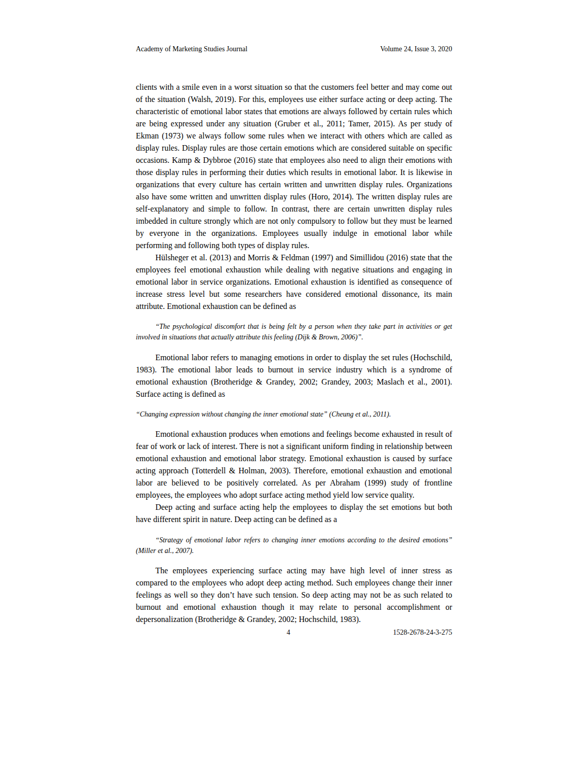Academy of Marketing Studies Journal
Volume 24, Issue 3, 2020
clients with a smile even in a worst situation so that the customers feel better and may come out of the situation (Walsh, 2019). For this, employees use either surface acting or deep acting. The characteristic of emotional labor states that emotions are always followed by certain rules which are being expressed under any situation (Gruber et al., 2011; Tamer, 2015). As per study of Ekman (1973) we always follow some rules when we interact with others which are called as display rules. Display rules are those certain emotions which are considered suitable on specific occasions. Kamp & Dybbroe (2016) state that employees also need to align their emotions with those display rules in performing their duties which results in emotional labor. It is likewise in organizations that every culture has certain written and unwritten display rules. Organizations also have some written and unwritten display rules (Horo, 2014). The written display rules are self-explanatory and simple to follow. In contrast, there are certain unwritten display rules imbedded in culture strongly which are not only compulsory to follow but they must be learned by everyone in the organizations. Employees usually indulge in emotional labor while performing and following both types of display rules.
Hülsheger et al. (2013) and Morris & Feldman (1997) and Simillidou (2016) state that the employees feel emotional exhaustion while dealing with negative situations and engaging in emotional labor in service organizations. Emotional exhaustion is identified as consequence of increase stress level but some researchers have considered emotional dissonance, its main attribute. Emotional exhaustion can be defined as
“The psychological discomfort that is being felt by a person when they take part in activities or get involved in situations that actually attribute this feeling (Dijk & Brown, 2006)”.
Emotional labor refers to managing emotions in order to display the set rules (Hochschild, 1983). The emotional labor leads to burnout in service industry which is a syndrome of emotional exhaustion (Brotheridge & Grandey, 2002; Grandey, 2003; Maslach et al., 2001). Surface acting is defined as
“Changing expression without changing the inner emotional state” (Cheung et al., 2011).
Emotional exhaustion produces when emotions and feelings become exhausted in result of fear of work or lack of interest. There is not a significant uniform finding in relationship between emotional exhaustion and emotional labor strategy. Emotional exhaustion is caused by surface acting approach (Totterdell & Holman, 2003). Therefore, emotional exhaustion and emotional labor are believed to be positively correlated. As per Abraham (1999) study of frontline employees, the employees who adopt surface acting method yield low service quality.
Deep acting and surface acting help the employees to display the set emotions but both have different spirit in nature. Deep acting can be defined as a
“Strategy of emotional labor refers to changing inner emotions according to the desired emotions” (Miller et al., 2007).
The employees experiencing surface acting may have high level of inner stress as compared to the employees who adopt deep acting method. Such employees change their inner feelings as well so they don’t have such tension. So deep acting may not be as such related to burnout and emotional exhaustion though it may relate to personal accomplishment or depersonalization (Brotheridge & Grandey, 2002; Hochschild, 1983).
4
1528-2678-24-3-275